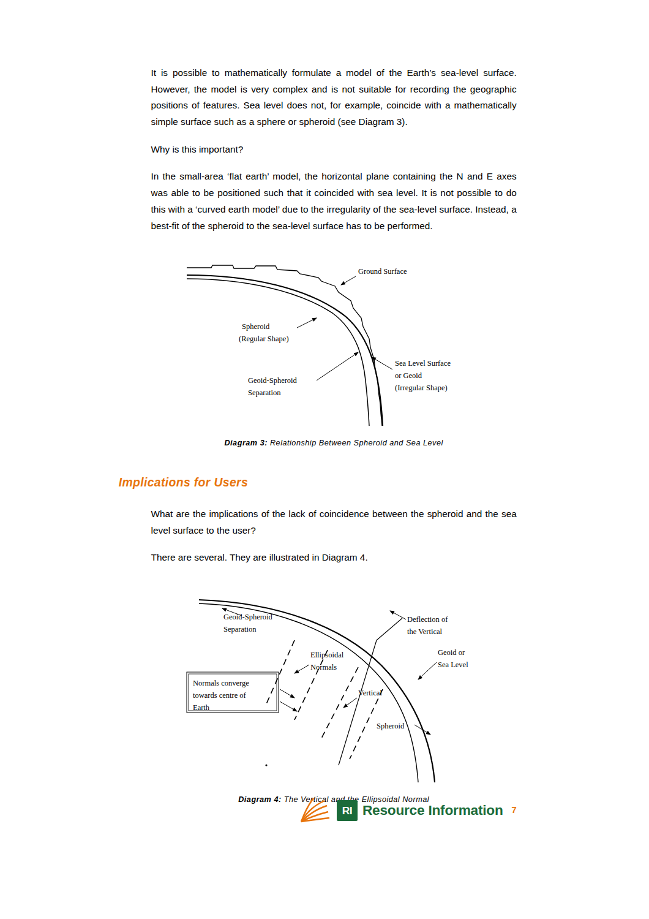It is possible to mathematically formulate a model of the Earth’s sea-level surface. However, the model is very complex and is not suitable for recording the geographic positions of features. Sea level does not, for example, coincide with a mathematically simple surface such as a sphere or spheroid (see Diagram 3).
Why is this important?
In the small-area ‘flat earth’ model, the horizontal plane containing the N and E axes was able to be positioned such that it coincided with sea level. It is not possible to do this with a ‘curved earth model’ due to the irregularity of the sea-level surface. Instead, a best-fit of the spheroid to the sea-level surface has to be performed.
Ground Surface Spheroid (Regular Shape) Sea Level Surface or Geoid (Irregular Shape) Geoid-Spheroid Separation
Diagram 3: Relationship Between Spheroid and Sea Level
Implications for Users
What are the implications of the lack of coincidence between the spheroid and the sea level surface to the user?
There are several. They are illustrated in Diagram 4.
Geoid-Spheroid Separation Deflection of the Vertical Geoid or Sea Level Ellipsoidal Normals Vertical Spheroid Normals converge towards centre of Earth
Diagram 4: The Vertical and the Ellipsoidal Normal
RI
Resource Information 7